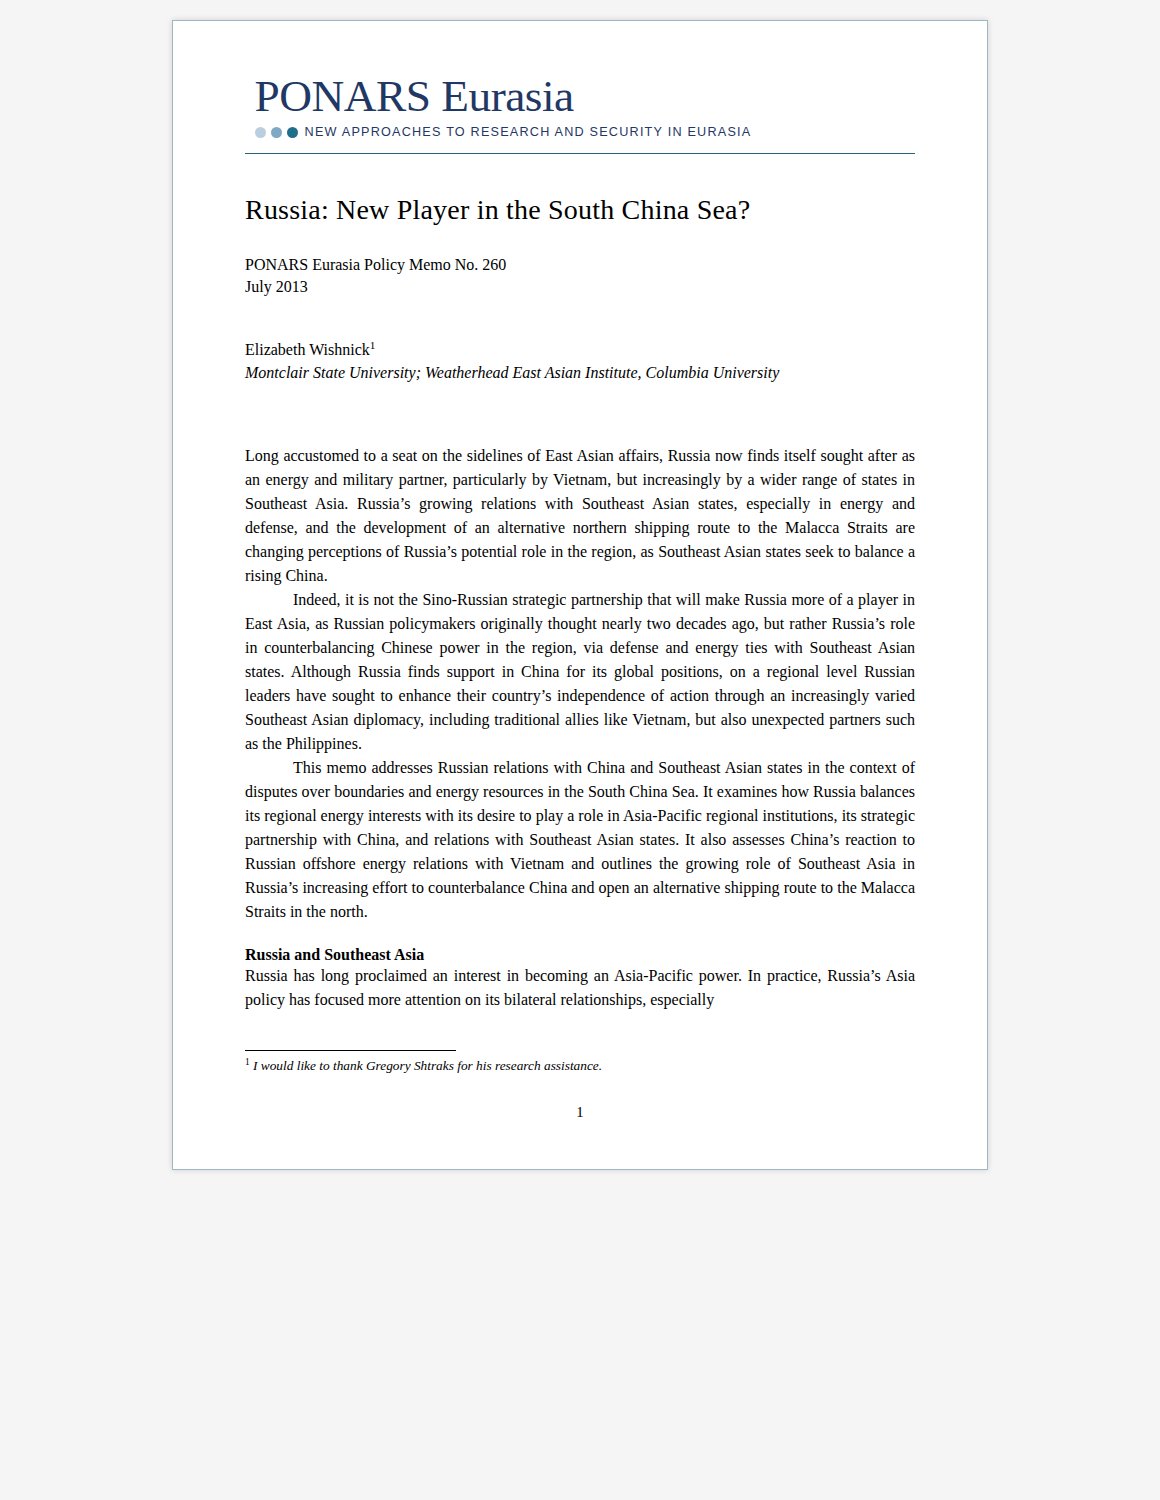PONARS Eurasia
New Approaches to Research and Security in Eurasia
Russia: New Player in the South China Sea?
PONARS Eurasia Policy Memo No. 260
July 2013
Elizabeth Wishnick1
Montclair State University; Weatherhead East Asian Institute, Columbia University
Long accustomed to a seat on the sidelines of East Asian affairs, Russia now finds itself sought after as an energy and military partner, particularly by Vietnam, but increasingly by a wider range of states in Southeast Asia. Russia’s growing relations with Southeast Asian states, especially in energy and defense, and the development of an alternative northern shipping route to the Malacca Straits are changing perceptions of Russia’s potential role in the region, as Southeast Asian states seek to balance a rising China.
Indeed, it is not the Sino-Russian strategic partnership that will make Russia more of a player in East Asia, as Russian policymakers originally thought nearly two decades ago, but rather Russia’s role in counterbalancing Chinese power in the region, via defense and energy ties with Southeast Asian states. Although Russia finds support in China for its global positions, on a regional level Russian leaders have sought to enhance their country’s independence of action through an increasingly varied Southeast Asian diplomacy, including traditional allies like Vietnam, but also unexpected partners such as the Philippines.
This memo addresses Russian relations with China and Southeast Asian states in the context of disputes over boundaries and energy resources in the South China Sea. It examines how Russia balances its regional energy interests with its desire to play a role in Asia-Pacific regional institutions, its strategic partnership with China, and relations with Southeast Asian states. It also assesses China’s reaction to Russian offshore energy relations with Vietnam and outlines the growing role of Southeast Asia in Russia’s increasing effort to counterbalance China and open an alternative shipping route to the Malacca Straits in the north.
Russia and Southeast Asia
Russia has long proclaimed an interest in becoming an Asia-Pacific power. In practice, Russia’s Asia policy has focused more attention on its bilateral relationships, especially
1 I would like to thank Gregory Shtraks for his research assistance.
1